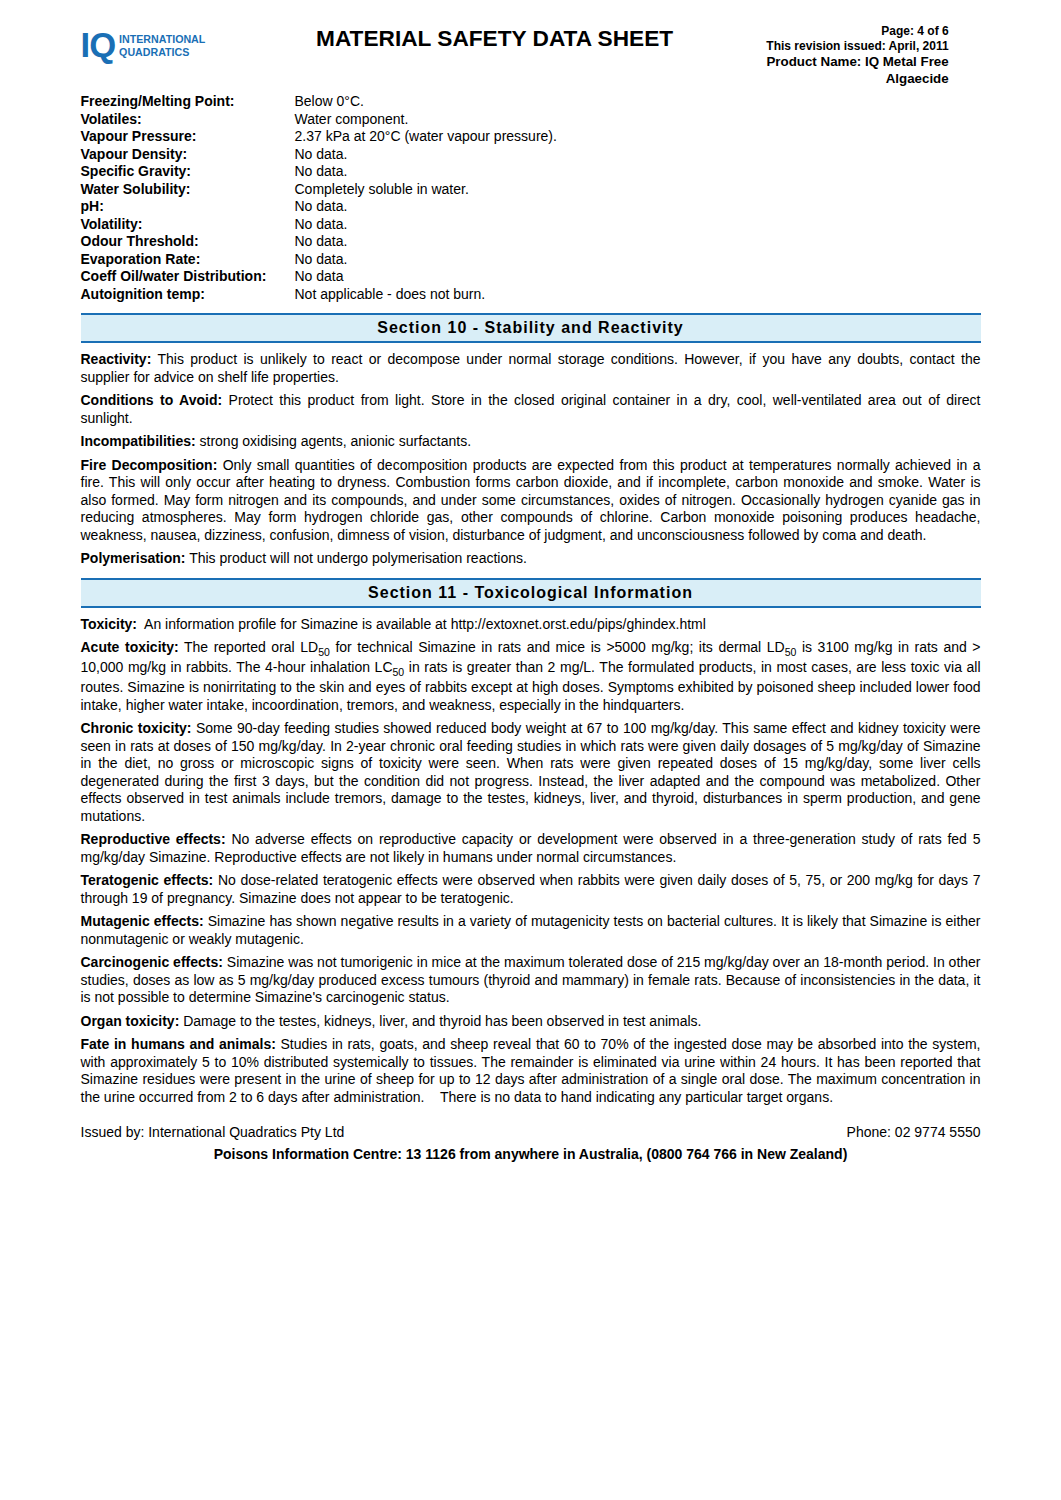IQ INTERNATIONAL
QUADRATICS
MATERIAL SAFETY DATA SHEET
Page: 4 of 6
This revision issued: April, 2011
Product Name: IQ Metal Free Algaecide
| Freezing/Melting Point: | Below 0°C. |
| Volatiles: | Water component. |
| Vapour Pressure: | 2.37 kPa at 20°C (water vapour pressure). |
| Vapour Density: | No data. |
| Specific Gravity: | No data. |
| Water Solubility: | Completely soluble in water. |
| pH: | No data. |
| Volatility: | No data. |
| Odour Threshold: | No data. |
| Evaporation Rate: | No data. |
| Coeff Oil/water Distribution: | No data |
| Autoignition temp: | Not applicable - does not burn. |
Section 10 - Stability and Reactivity
Reactivity: This product is unlikely to react or decompose under normal storage conditions. However, if you have any doubts, contact the supplier for advice on shelf life properties.
Conditions to Avoid: Protect this product from light. Store in the closed original container in a dry, cool, well-ventilated area out of direct sunlight.
Incompatibilities: strong oxidising agents, anionic surfactants.
Fire Decomposition: Only small quantities of decomposition products are expected from this product at temperatures normally achieved in a fire. This will only occur after heating to dryness. Combustion forms carbon dioxide, and if incomplete, carbon monoxide and smoke. Water is also formed. May form nitrogen and its compounds, and under some circumstances, oxides of nitrogen. Occasionally hydrogen cyanide gas in reducing atmospheres. May form hydrogen chloride gas, other compounds of chlorine. Carbon monoxide poisoning produces headache, weakness, nausea, dizziness, confusion, dimness of vision, disturbance of judgment, and unconsciousness followed by coma and death.
Polymerisation: This product will not undergo polymerisation reactions.
Section 11 - Toxicological Information
Toxicity: An information profile for Simazine is available at http://extoxnet.orst.edu/pips/ghindex.html
Acute toxicity: The reported oral LD50 for technical Simazine in rats and mice is >5000 mg/kg; its dermal LD50 is 3100 mg/kg in rats and > 10,000 mg/kg in rabbits. The 4-hour inhalation LC50 in rats is greater than 2 mg/L. The formulated products, in most cases, are less toxic via all routes. Simazine is nonirritating to the skin and eyes of rabbits except at high doses. Symptoms exhibited by poisoned sheep included lower food intake, higher water intake, incoordination, tremors, and weakness, especially in the hindquarters.
Chronic toxicity: Some 90-day feeding studies showed reduced body weight at 67 to 100 mg/kg/day. This same effect and kidney toxicity were seen in rats at doses of 150 mg/kg/day. In 2-year chronic oral feeding studies in which rats were given daily dosages of 5 mg/kg/day of Simazine in the diet, no gross or microscopic signs of toxicity were seen. When rats were given repeated doses of 15 mg/kg/day, some liver cells degenerated during the first 3 days, but the condition did not progress. Instead, the liver adapted and the compound was metabolized. Other effects observed in test animals include tremors, damage to the testes, kidneys, liver, and thyroid, disturbances in sperm production, and gene mutations.
Reproductive effects: No adverse effects on reproductive capacity or development were observed in a three-generation study of rats fed 5 mg/kg/day Simazine. Reproductive effects are not likely in humans under normal circumstances.
Teratogenic effects: No dose-related teratogenic effects were observed when rabbits were given daily doses of 5, 75, or 200 mg/kg for days 7 through 19 of pregnancy. Simazine does not appear to be teratogenic.
Mutagenic effects: Simazine has shown negative results in a variety of mutagenicity tests on bacterial cultures. It is likely that Simazine is either nonmutagenic or weakly mutagenic.
Carcinogenic effects: Simazine was not tumorigenic in mice at the maximum tolerated dose of 215 mg/kg/day over an 18-month period. In other studies, doses as low as 5 mg/kg/day produced excess tumours (thyroid and mammary) in female rats. Because of inconsistencies in the data, it is not possible to determine Simazine's carcinogenic status.
Organ toxicity: Damage to the testes, kidneys, liver, and thyroid has been observed in test animals.
Fate in humans and animals: Studies in rats, goats, and sheep reveal that 60 to 70% of the ingested dose may be absorbed into the system, with approximately 5 to 10% distributed systemically to tissues. The remainder is eliminated via urine within 24 hours. It has been reported that Simazine residues were present in the urine of sheep for up to 12 days after administration of a single oral dose. The maximum concentration in the urine occurred from 2 to 6 days after administration. There is no data to hand indicating any particular target organs.
Issued by: International Quadratics Pty Ltd Phone: 02 9774 5550
Poisons Information Centre: 13 1126 from anywhere in Australia, (0800 764 766 in New Zealand)